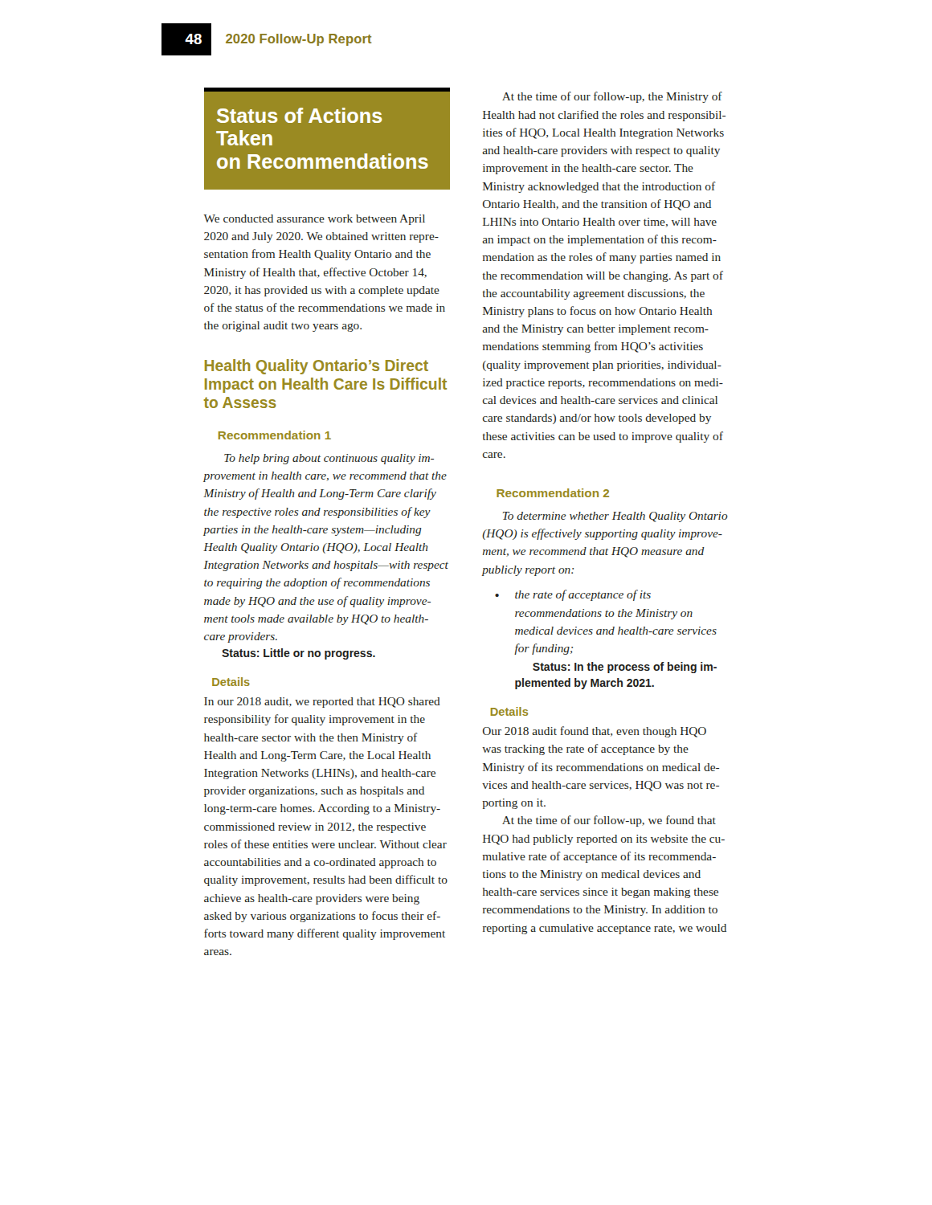48
2020 Follow-Up Report
Status of Actions Taken
on Recommendations
We conducted assurance work between April 2020 and July 2020. We obtained written representation from Health Quality Ontario and the Ministry of Health that, effective October 14, 2020, it has provided us with a complete update of the status of the recommendations we made in the original audit two years ago.
Health Quality Ontario’s Direct Impact on Health Care Is Difficult to Assess
Recommendation 1
To help bring about continuous quality improvement in health care, we recommend that the Ministry of Health and Long-Term Care clarify the respective roles and responsibilities of key parties in the health-care system—including Health Quality Ontario (HQO), Local Health Integration Networks and hospitals—with respect to requiring the adoption of recommendations made by HQO and the use of quality improvement tools made available by HQO to health-care providers.
Status: Little or no progress.
Details
In our 2018 audit, we reported that HQO shared responsibility for quality improvement in the health-care sector with the then Ministry of Health and Long-Term Care, the Local Health Integration Networks (LHINs), and health-care provider organizations, such as hospitals and long-term-care homes. According to a Ministry-commissioned review in 2012, the respective roles of these entities were unclear. Without clear accountabilities and a co-ordinated approach to quality improvement, results had been difficult to achieve as health-care providers were being asked by various organizations to focus their efforts toward many different quality improvement areas.
At the time of our follow-up, the Ministry of Health had not clarified the roles and responsibilities of HQO, Local Health Integration Networks and health-care providers with respect to quality improvement in the health-care sector. The Ministry acknowledged that the introduction of Ontario Health, and the transition of HQO and LHINs into Ontario Health over time, will have an impact on the implementation of this recommendation as the roles of many parties named in the recommendation will be changing. As part of the accountability agreement discussions, the Ministry plans to focus on how Ontario Health and the Ministry can better implement recommendations stemming from HQO’s activities (quality improvement plan priorities, individualized practice reports, recommendations on medical devices and health-care services and clinical care standards) and/or how tools developed by these activities can be used to improve quality of care.
Recommendation 2
To determine whether Health Quality Ontario (HQO) is effectively supporting quality improvement, we recommend that HQO measure and publicly report on:
the rate of acceptance of its recommendations to the Ministry on medical devices and health-care services for funding;
Status: In the process of being implemented by March 2021.
Details
Our 2018 audit found that, even though HQO was tracking the rate of acceptance by the Ministry of its recommendations on medical devices and health-care services, HQO was not reporting on it.
At the time of our follow-up, we found that HQO had publicly reported on its website the cumulative rate of acceptance of its recommendations to the Ministry on medical devices and health-care services since it began making these recommendations to the Ministry. In addition to reporting a cumulative acceptance rate, we would